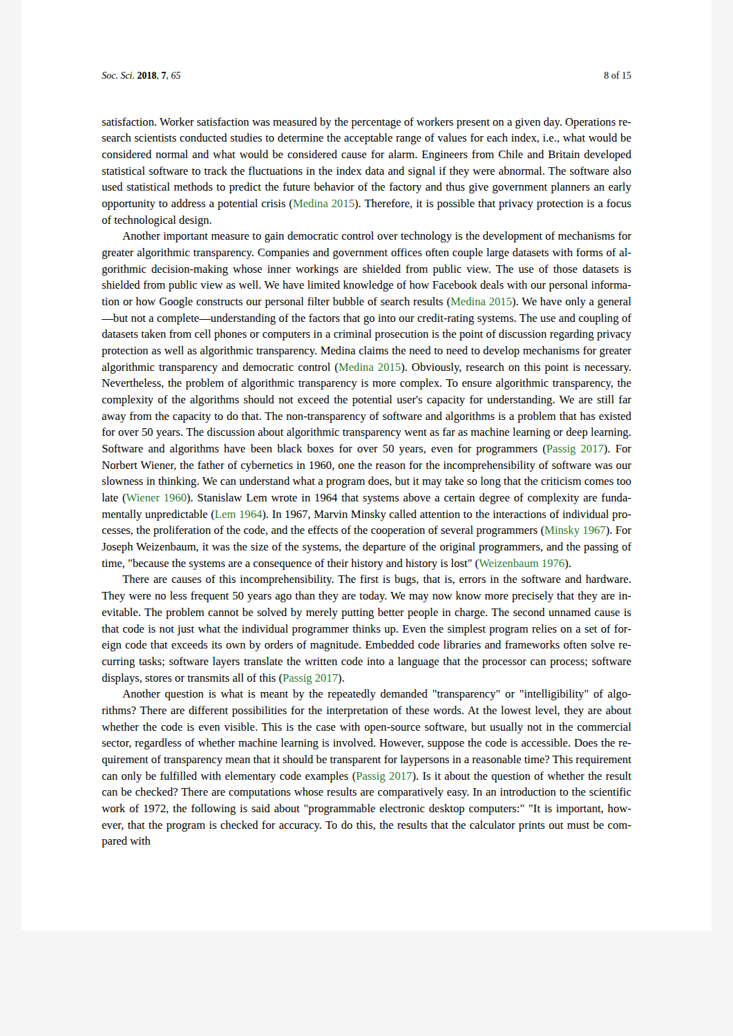Soc. Sci. 2018, 7, 65
8 of 15
satisfaction. Worker satisfaction was measured by the percentage of workers present on a given day. Operations research scientists conducted studies to determine the acceptable range of values for each index, i.e., what would be considered normal and what would be considered cause for alarm. Engineers from Chile and Britain developed statistical software to track the fluctuations in the index data and signal if they were abnormal. The software also used statistical methods to predict the future behavior of the factory and thus give government planners an early opportunity to address a potential crisis (Medina 2015). Therefore, it is possible that privacy protection is a focus of technological design.
Another important measure to gain democratic control over technology is the development of mechanisms for greater algorithmic transparency. Companies and government offices often couple large datasets with forms of algorithmic decision-making whose inner workings are shielded from public view. The use of those datasets is shielded from public view as well. We have limited knowledge of how Facebook deals with our personal information or how Google constructs our personal filter bubble of search results (Medina 2015). We have only a general—but not a complete—understanding of the factors that go into our credit-rating systems. The use and coupling of datasets taken from cell phones or computers in a criminal prosecution is the point of discussion regarding privacy protection as well as algorithmic transparency. Medina claims the need to need to develop mechanisms for greater algorithmic transparency and democratic control (Medina 2015). Obviously, research on this point is necessary. Nevertheless, the problem of algorithmic transparency is more complex. To ensure algorithmic transparency, the complexity of the algorithms should not exceed the potential user's capacity for understanding. We are still far away from the capacity to do that. The non-transparency of software and algorithms is a problem that has existed for over 50 years. The discussion about algorithmic transparency went as far as machine learning or deep learning. Software and algorithms have been black boxes for over 50 years, even for programmers (Passig 2017). For Norbert Wiener, the father of cybernetics in 1960, one the reason for the incomprehensibility of software was our slowness in thinking. We can understand what a program does, but it may take so long that the criticism comes too late (Wiener 1960). Stanislaw Lem wrote in 1964 that systems above a certain degree of complexity are fundamentally unpredictable (Lem 1964). In 1967, Marvin Minsky called attention to the interactions of individual processes, the proliferation of the code, and the effects of the cooperation of several programmers (Minsky 1967). For Joseph Weizenbaum, it was the size of the systems, the departure of the original programmers, and the passing of time, "because the systems are a consequence of their history and history is lost" (Weizenbaum 1976).
There are causes of this incomprehensibility. The first is bugs, that is, errors in the software and hardware. They were no less frequent 50 years ago than they are today. We may now know more precisely that they are inevitable. The problem cannot be solved by merely putting better people in charge. The second unnamed cause is that code is not just what the individual programmer thinks up. Even the simplest program relies on a set of foreign code that exceeds its own by orders of magnitude. Embedded code libraries and frameworks often solve recurring tasks; software layers translate the written code into a language that the processor can process; software displays, stores or transmits all of this (Passig 2017).
Another question is what is meant by the repeatedly demanded "transparency" or "intelligibility" of algorithms? There are different possibilities for the interpretation of these words. At the lowest level, they are about whether the code is even visible. This is the case with open-source software, but usually not in the commercial sector, regardless of whether machine learning is involved. However, suppose the code is accessible. Does the requirement of transparency mean that it should be transparent for laypersons in a reasonable time? This requirement can only be fulfilled with elementary code examples (Passig 2017). Is it about the question of whether the result can be checked? There are computations whose results are comparatively easy. In an introduction to the scientific work of 1972, the following is said about "programmable electronic desktop computers:" "It is important, however, that the program is checked for accuracy. To do this, the results that the calculator prints out must be compared with